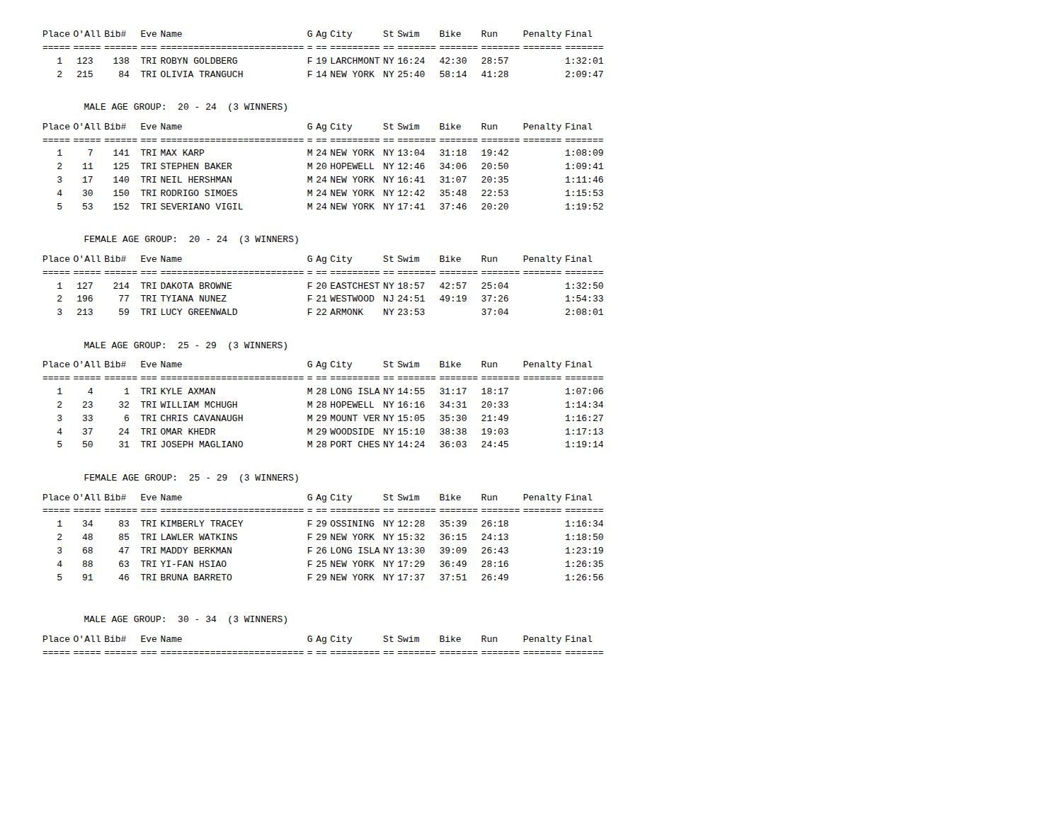| Place | O'All | Bib# | Eve | Name | G | Ag | City | St | Swim | Bike | Run | Penalty | Final |
| --- | --- | --- | --- | --- | --- | --- | --- | --- | --- | --- | --- | --- | --- |
| ===== | ===== | ====== | === | ========================== | = | == | ========= | == | ======= | ======= | ======= | ======= | ======= |
| 1 | 123 | 138 | TRI | ROBYN GOLDBERG | F | 19 | LARCHMONT | NY | 16:24 | 42:30 | 28:57 | | 1:32:01 |
| 2 | 215 | 84 | TRI | OLIVIA TRANGUCH | F | 14 | NEW YORK | NY | 25:40 | 58:14 | 41:28 | | 2:09:47 |
MALE AGE GROUP: 20 - 24 (3 WINNERS)
| Place | O'All | Bib# | Eve | Name | G | Ag | City | St | Swim | Bike | Run | Penalty | Final |
| --- | --- | --- | --- | --- | --- | --- | --- | --- | --- | --- | --- | --- | --- |
| ===== | ===== | ====== | === | ========================== | = | == | ========= | == | ======= | ======= | ======= | ======= | ======= |
| 1 | 7 | 141 | TRI | MAX KARP | M | 24 | NEW YORK | NY | 13:04 | 31:18 | 19:42 | | 1:08:09 |
| 2 | 11 | 125 | TRI | STEPHEN BAKER | M | 20 | HOPEWELL | NY | 12:46 | 34:06 | 20:50 | | 1:09:41 |
| 3 | 17 | 140 | TRI | NEIL HERSHMAN | M | 24 | NEW YORK | NY | 16:41 | 31:07 | 20:35 | | 1:11:46 |
| 4 | 30 | 150 | TRI | RODRIGO SIMOES | M | 24 | NEW YORK | NY | 12:42 | 35:48 | 22:53 | | 1:15:53 |
| 5 | 53 | 152 | TRI | SEVERIANO VIGIL | M | 24 | NEW YORK | NY | 17:41 | 37:46 | 20:20 | | 1:19:52 |
FEMALE AGE GROUP: 20 - 24 (3 WINNERS)
| Place | O'All | Bib# | Eve | Name | G | Ag | City | St | Swim | Bike | Run | Penalty | Final |
| --- | --- | --- | --- | --- | --- | --- | --- | --- | --- | --- | --- | --- | --- |
| ===== | ===== | ====== | === | ========================== | = | == | ========= | == | ======= | ======= | ======= | ======= | ======= |
| 1 | 127 | 214 | TRI | DAKOTA BROWNE | F | 20 | EASTCHEST | NY | 18:57 | 42:57 | 25:04 | | 1:32:50 |
| 2 | 196 | 77 | TRI | TYIANA NUNEZ | F | 21 | WESTWOOD | NJ | 24:51 | 49:19 | 37:26 | | 1:54:33 |
| 3 | 213 | 59 | TRI | LUCY GREENWALD | F | 22 | ARMONK | NY | 23:53 | | 37:04 | | 2:08:01 |
MALE AGE GROUP: 25 - 29 (3 WINNERS)
| Place | O'All | Bib# | Eve | Name | G | Ag | City | St | Swim | Bike | Run | Penalty | Final |
| --- | --- | --- | --- | --- | --- | --- | --- | --- | --- | --- | --- | --- | --- |
| ===== | ===== | ====== | === | ========================== | = | == | ========= | == | ======= | ======= | ======= | ======= | ======= |
| 1 | 4 | 1 | TRI | KYLE AXMAN | M | 28 | LONG ISLA | NY | 14:55 | 31:17 | 18:17 | | 1:07:06 |
| 2 | 23 | 32 | TRI | WILLIAM MCHUGH | M | 28 | HOPEWELL | NY | 16:16 | 34:31 | 20:33 | | 1:14:34 |
| 3 | 33 | 6 | TRI | CHRIS CAVANAUGH | M | 29 | MOUNT VER | NY | 15:05 | 35:30 | 21:49 | | 1:16:27 |
| 4 | 37 | 24 | TRI | OMAR KHEDR | M | 29 | WOODSIDE | NY | 15:10 | 38:38 | 19:03 | | 1:17:13 |
| 5 | 50 | 31 | TRI | JOSEPH MAGLIANO | M | 28 | PORT CHES | NY | 14:24 | 36:03 | 24:45 | | 1:19:14 |
FEMALE AGE GROUP: 25 - 29 (3 WINNERS)
| Place | O'All | Bib# | Eve | Name | G | Ag | City | St | Swim | Bike | Run | Penalty | Final |
| --- | --- | --- | --- | --- | --- | --- | --- | --- | --- | --- | --- | --- | --- |
| ===== | ===== | ====== | === | ========================== | = | == | ========= | == | ======= | ======= | ======= | ======= | ======= |
| 1 | 34 | 83 | TRI | KIMBERLY TRACEY | F | 29 | OSSINING | NY | 12:28 | 35:39 | 26:18 | | 1:16:34 |
| 2 | 48 | 85 | TRI | LAWLER WATKINS | F | 29 | NEW YORK | NY | 15:32 | 36:15 | 24:13 | | 1:18:50 |
| 3 | 68 | 47 | TRI | MADDY BERKMAN | F | 26 | LONG ISLA | NY | 13:30 | 39:09 | 26:43 | | 1:23:19 |
| 4 | 88 | 63 | TRI | YI-FAN HSIAO | F | 25 | NEW YORK | NY | 17:29 | 36:49 | 28:16 | | 1:26:35 |
| 5 | 91 | 46 | TRI | BRUNA BARRETO | F | 29 | NEW YORK | NY | 17:37 | 37:51 | 26:49 | | 1:26:56 |
MALE AGE GROUP: 30 - 34 (3 WINNERS)
| Place | O'All | Bib# | Eve | Name | G | Ag | City | St | Swim | Bike | Run | Penalty | Final |
| --- | --- | --- | --- | --- | --- | --- | --- | --- | --- | --- | --- | --- | --- |
| ===== | ===== | ====== | === | ========================== | = | == | ========= | == | ======= | ======= | ======= | ======= | ======= |